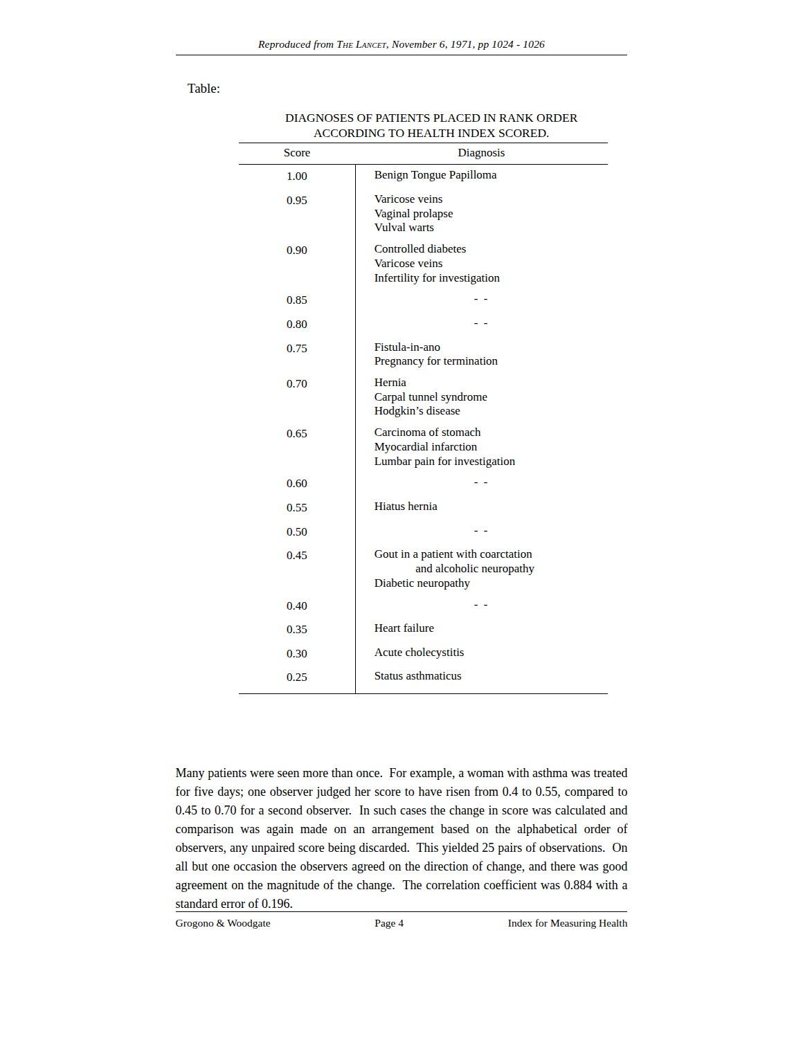Reproduced from The Lancet, November 6, 1971, pp 1024 - 1026
Table:
DIAGNOSES OF PATIENTS PLACED IN RANK ORDER
ACCORDING TO HEALTH INDEX SCORED.
| Score | Diagnosis |
| --- | --- |
| 1.00 | Benign Tongue Papilloma |
| 0.95 | Varicose veins Vaginal prolapse Vulval warts |
| 0.90 | Controlled diabetes Varicose veins Infertility for investigation |
| 0.85 | - - |
| 0.80 | - - |
| 0.75 | Fistula-in-ano Pregnancy for termination |
| 0.70 | Hernia Carpal tunnel syndrome Hodgkin’s disease |
| 0.65 | Carcinoma of stomach Myocardial infarction Lumbar pain for investigation |
| 0.60 | - - |
| 0.55 | Hiatus hernia |
| 0.50 | - - |
| 0.45 | Gout in a patient with coarctation and alcoholic neuropathy Diabetic neuropathy |
| 0.40 | - - |
| 0.35 | Heart failure |
| 0.30 | Acute cholecystitis |
| 0.25 | Status asthmaticus |
Many patients were seen more than once. For example, a woman with asthma was treated for five days; one observer judged her score to have risen from 0.4 to 0.55, compared to 0.45 to 0.70 for a second observer. In such cases the change in score was calculated and comparison was again made on an arrangement based on the alphabetical order of observers, any unpaired score being discarded. This yielded 25 pairs of observations. On all but one occasion the observers agreed on the direction of change, and there was good agreement on the magnitude of the change. The correlation coefficient was 0.884 with a standard error of 0.196.
Grogono & Woodgate
Page 4
Index for Measuring Health